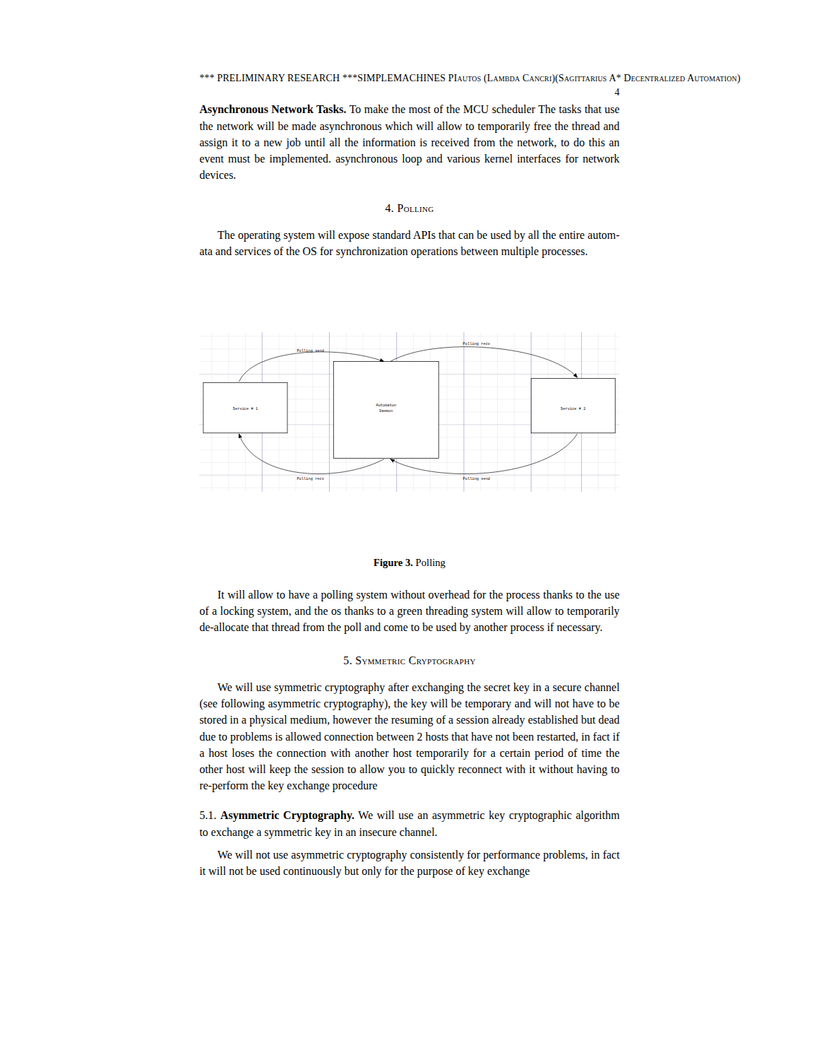*** PRELIMINARY RESEARCH ***SIMPLEMACHINES PIautos (Lambda Cancri)(Sagittarius A* Decentralized Automation)4
Asynchronous Network Tasks. To make the most of the MCU scheduler The tasks that use the network will be made asynchronous which will allow to temporarily free the thread and assign it to a new job until all the information is received from the network, to do this an event must be implemented. asynchronous loop and various kernel interfaces for network devices.
4. Polling
The operating system will expose standard APIs that can be used by all the entire automata and services of the OS for synchronization operations between multiple processes.
Service # 1 Automaton Daemon Service # 2 Polling send Polling recv Polling recv Polling send
Figure 3. Polling
It will allow to have a polling system without overhead for the process thanks to the use of a locking system, and the os thanks to a green threading system will allow to temporarily de-allocate that thread from the poll and come to be used by another process if necessary.
5. Symmetric Cryptography
We will use symmetric cryptography after exchanging the secret key in a secure channel (see following asymmetric cryptography), the key will be temporary and will not have to be stored in a physical medium, however the resuming of a session already established but dead due to problems is allowed connection between 2 hosts that have not been restarted, in fact if a host loses the connection with another host temporarily for a certain period of time the other host will keep the session to allow you to quickly reconnect with it without having to re-perform the key exchange procedure
5.1. Asymmetric Cryptography. We will use an asymmetric key cryptographic algorithm to exchange a symmetric key in an insecure channel.
We will not use asymmetric cryptography consistently for performance problems, in fact it will not be used continuously but only for the purpose of key exchange